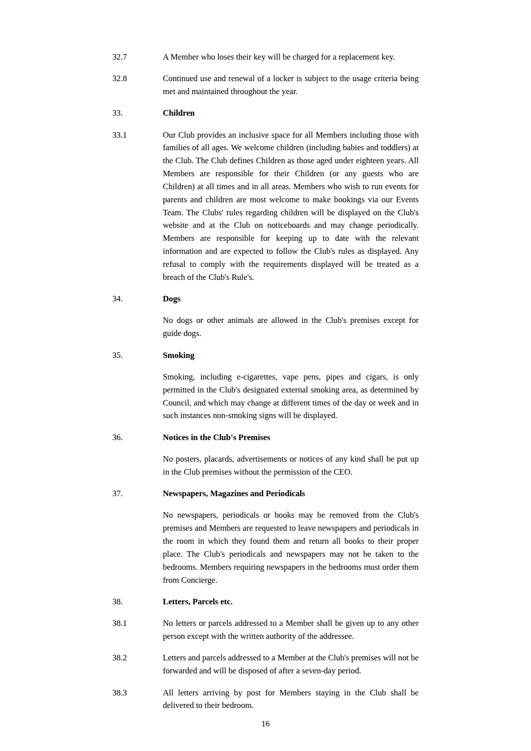32.7
A Member who loses their key will be charged for a replacement key.
32.8
Continued use and renewal of a locker is subject to the usage criteria being met and maintained throughout the year.
33.
Children
33.1
Our Club provides an inclusive space for all Members including those with families of all ages. We welcome children (including babies and toddlers) at the Club. The Club defines Children as those aged under eighteen years. All Members are responsible for their Children (or any guests who are Children) at all times and in all areas. Members who wish to run events for parents and children are most welcome to make bookings via our Events Team. The Clubs' rules regarding children will be displayed on the Club's website and at the Club on noticeboards and may change periodically. Members are responsible for keeping up to date with the relevant information and are expected to follow the Club's rules as displayed. Any refusal to comply with the requirements displayed will be treated as a breach of the Club's Rule's.
34.
Dogs
No dogs or other animals are allowed in the Club's premises except for guide dogs.
35.
Smoking
Smoking, including e-cigarettes, vape pens, pipes and cigars, is only permitted in the Club's designated external smoking area, as determined by Council, and which may change at different times of the day or week and in such instances non-smoking signs will be displayed.
36.
Notices in the Club's Premises
No posters, placards, advertisements or notices of any kind shall be put up in the Club premises without the permission of the CEO.
37.
Newspapers, Magazines and Periodicals
No newspapers, periodicals or books may be removed from the Club's premises and Members are requested to leave newspapers and periodicals in the room in which they found them and return all books to their proper place. The Club's periodicals and newspapers may not be taken to the bedrooms. Members requiring newspapers in the bedrooms must order them from Concierge.
38.
Letters, Parcels etc.
38.1
No letters or parcels addressed to a Member shall be given up to any other person except with the written authority of the addressee.
38.2
Letters and parcels addressed to a Member at the Club's premises will not be forwarded and will be disposed of after a seven-day period.
38.3
All letters arriving by post for Members staying in the Club shall be delivered to their bedroom.
16